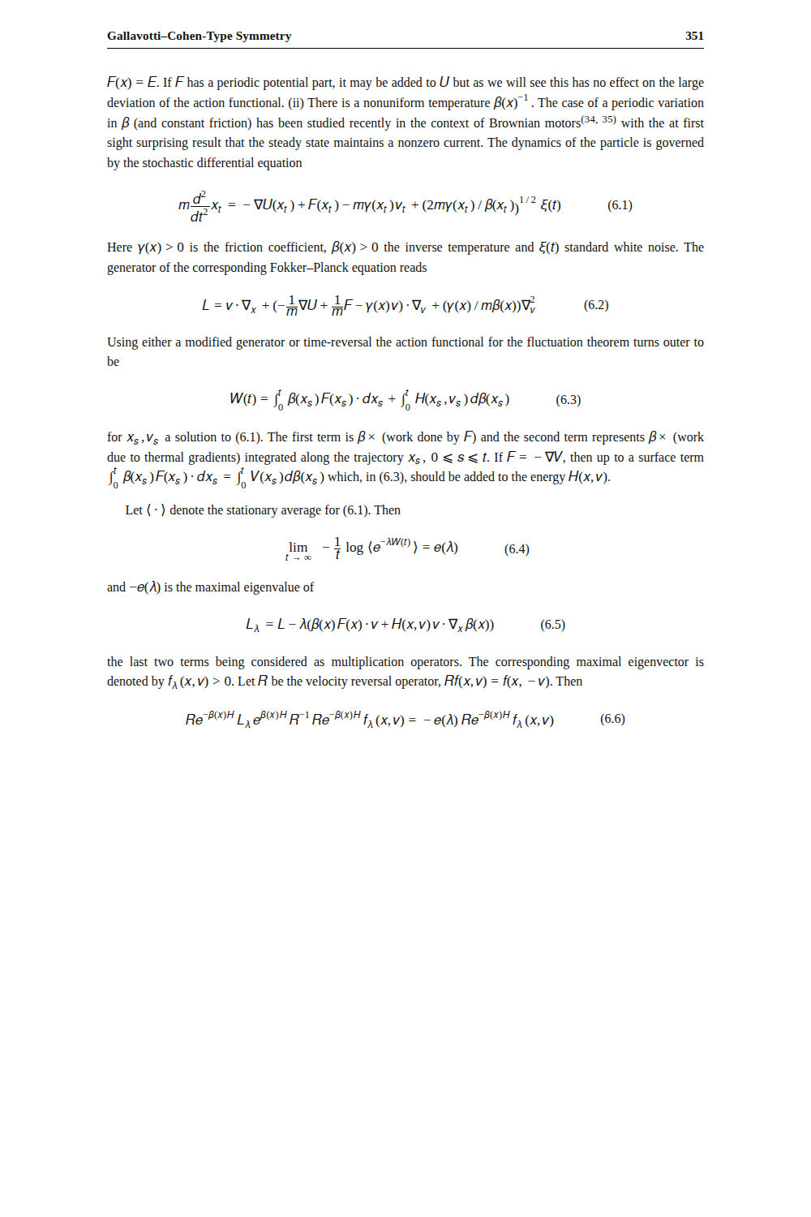Gallavotti–Cohen-Type Symmetry 351
F(x)=E. If F has a periodic potential part, it may be added to U but as we will see this has no effect on the large deviation of the action functional. (ii) There is a nonuniform temperature β(x)−1. The case of a periodic variation in β (and constant friction) has been studied recently in the context of Brownian motors(34, 35) with the at first sight surprising result that the steady state maintains a nonzero current. The dynamics of the particle is governed by the stochastic differential equation
m d2dt2 xt = −∇U(xt) +F(xt) −mγ(xt) vt + (2mγ(xt)/β(xt))1/2 ξ(t)
(6.1)
Here γ(x)>0 is the friction coefficient, β(x)>0 the inverse temperature and ξ(t) standard white noise. The generator of the corresponding Fokker–Planck equation reads
L= v·∇x + ( −1m∇U +1mF −γ(x)v ) ·∇v + (γ(x)/mβ(x)) ∇v2
(6.2)
Using either a modified generator or time-reversal the action functional for the fluctuation theorem turns outer to be
W(t)= ∫0t β(xs) F(xs) ·dxs + ∫0t H(xs,vs) dβ(xs)
(6.3)
for xs,vs a solution to (6.1). The first term is β× (work done by F) and the second term represents β× (work due to thermal gradients) integrated along the trajectory xs,0⩽s⩽t. If F=−∇V, then up to a surface term ∫0tβ(xs)F(xs)·dxs=∫0tV(xs)dβ(xs) which, in (6.3), should be added to the energy H(x,v).
Let ⟨·⟩ denote the stationary average for (6.1). Then
limt→∞ −1t log ⟨e−λW(t)⟩ = e(λ)
(6.4)
and −e(λ) is the maximal eigenvalue of
Lλ=L −λ ( β(x)F(x)·v + H(x,v)v·∇xβ(x) )
(6.5)
the last two terms being considered as multiplication operators. The corresponding maximal eigenvector is denoted by fλ(x,v)>0. Let R be the velocity reversal operator, Rf(x,v)=f(x,−v). Then
Re−β(x)H Lλ eβ(x)H R−1 Re−β(x)H fλ(x,v) = −e(λ) Re−β(x)H fλ(x,v)
(6.6)